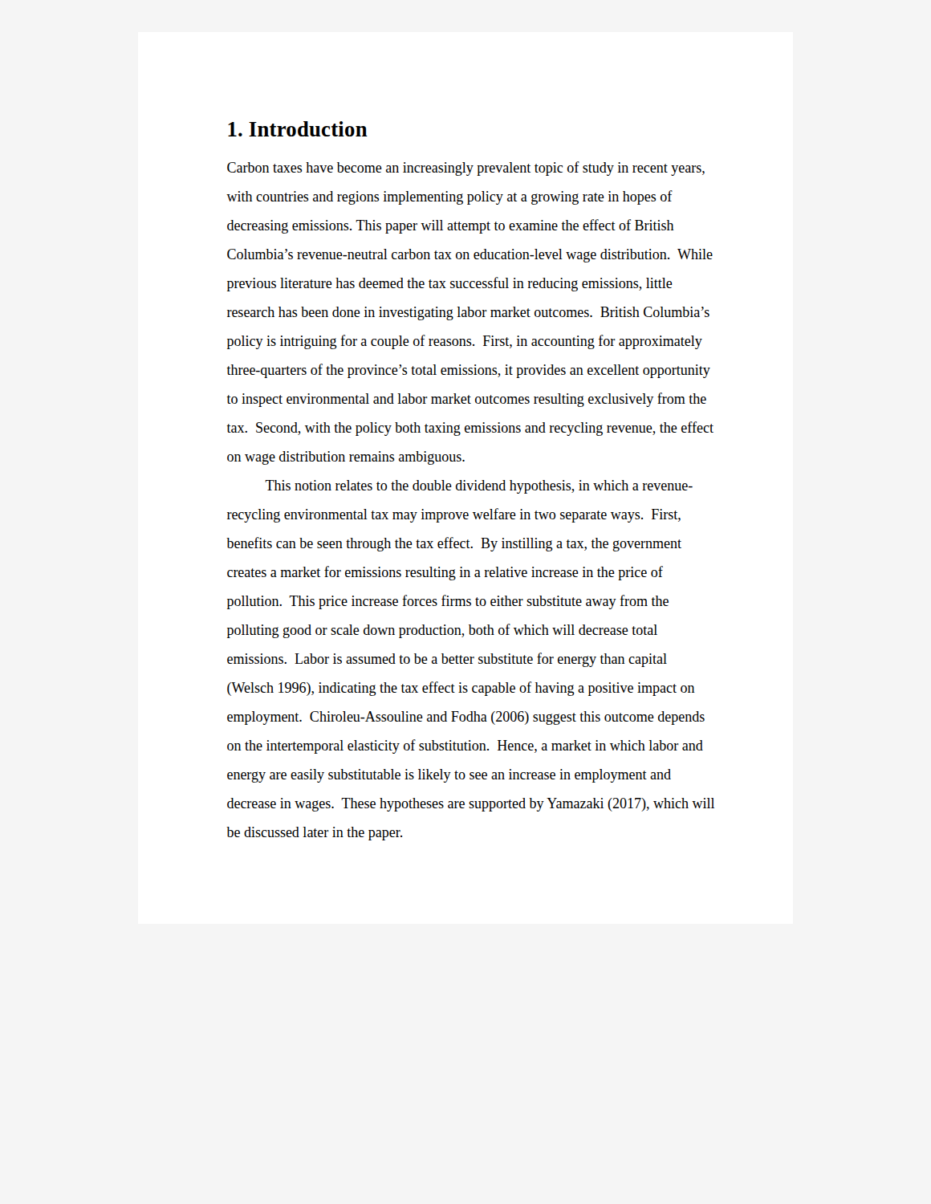1. Introduction
Carbon taxes have become an increasingly prevalent topic of study in recent years, with countries and regions implementing policy at a growing rate in hopes of decreasing emissions. This paper will attempt to examine the effect of British Columbia’s revenue-neutral carbon tax on education-level wage distribution. While previous literature has deemed the tax successful in reducing emissions, little research has been done in investigating labor market outcomes. British Columbia’s policy is intriguing for a couple of reasons. First, in accounting for approximately three-quarters of the province’s total emissions, it provides an excellent opportunity to inspect environmental and labor market outcomes resulting exclusively from the tax. Second, with the policy both taxing emissions and recycling revenue, the effect on wage distribution remains ambiguous.
This notion relates to the double dividend hypothesis, in which a revenue-recycling environmental tax may improve welfare in two separate ways. First, benefits can be seen through the tax effect. By instilling a tax, the government creates a market for emissions resulting in a relative increase in the price of pollution. This price increase forces firms to either substitute away from the polluting good or scale down production, both of which will decrease total emissions. Labor is assumed to be a better substitute for energy than capital (Welsch 1996), indicating the tax effect is capable of having a positive impact on employment. Chiroleu-Assouline and Fodha (2006) suggest this outcome depends on the intertemporal elasticity of substitution. Hence, a market in which labor and energy are easily substitutable is likely to see an increase in employment and decrease in wages. These hypotheses are supported by Yamazaki (2017), which will be discussed later in the paper.